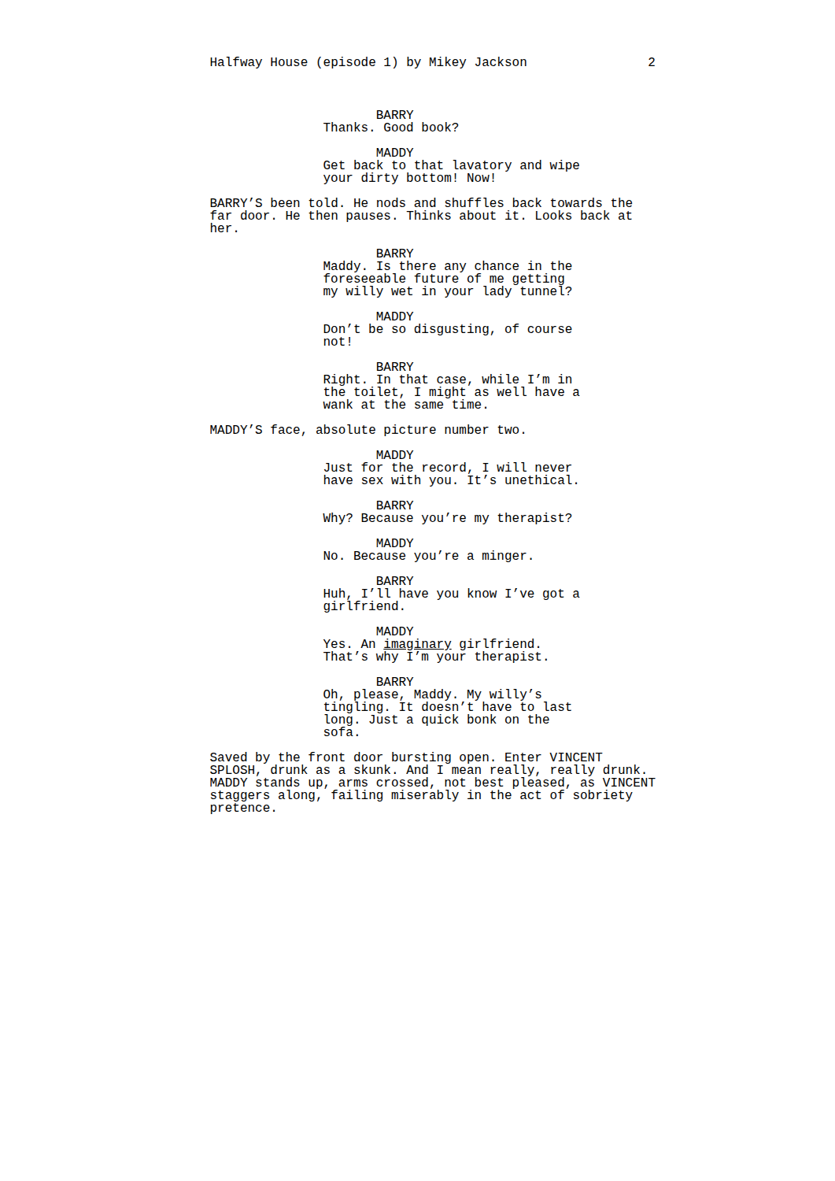Halfway House (episode 1) by Mikey Jackson 2
BARRY
Thanks. Good book?
MADDY
Get back to that lavatory and wipe your dirty bottom! Now!
BARRY’S been told. He nods and shuffles back towards the far door. He then pauses. Thinks about it. Looks back at her.
BARRY
Maddy. Is there any chance in the foreseeable future of me getting my willy wet in your lady tunnel?
MADDY
Don’t be so disgusting, of course not!
BARRY
Right. In that case, while I’m in the toilet, I might as well have a wank at the same time.
MADDY’S face, absolute picture number two.
MADDY
Just for the record, I will never have sex with you. It’s unethical.
BARRY
Why? Because you’re my therapist?
MADDY
No. Because you’re a minger.
BARRY
Huh, I’ll have you know I’ve got a girlfriend.
MADDY
Yes. An imaginary girlfriend. That’s why I’m your therapist.
BARRY
Oh, please, Maddy. My willy’s tingling. It doesn’t have to last long. Just a quick bonk on the sofa.
Saved by the front door bursting open. Enter VINCENT SPLOSH, drunk as a skunk. And I mean really, really drunk. MADDY stands up, arms crossed, not best pleased, as VINCENT staggers along, failing miserably in the act of sobriety pretence.